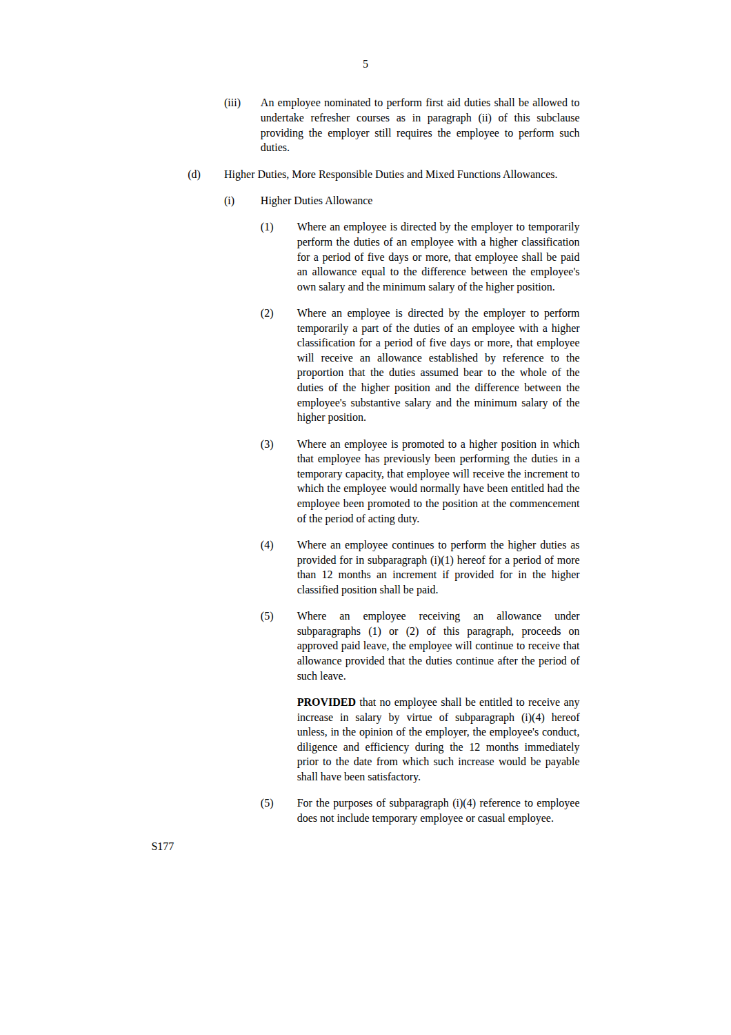5
(iii) An employee nominated to perform first aid duties shall be allowed to undertake refresher courses as in paragraph (ii) of this subclause providing the employer still requires the employee to perform such duties.
(d) Higher Duties, More Responsible Duties and Mixed Functions Allowances.
(i) Higher Duties Allowance
(1) Where an employee is directed by the employer to temporarily perform the duties of an employee with a higher classification for a period of five days or more, that employee shall be paid an allowance equal to the difference between the employee's own salary and the minimum salary of the higher position.
(2) Where an employee is directed by the employer to perform temporarily a part of the duties of an employee with a higher classification for a period of five days or more, that employee will receive an allowance established by reference to the proportion that the duties assumed bear to the whole of the duties of the higher position and the difference between the employee's substantive salary and the minimum salary of the higher position.
(3) Where an employee is promoted to a higher position in which that employee has previously been performing the duties in a temporary capacity, that employee will receive the increment to which the employee would normally have been entitled had the employee been promoted to the position at the commencement of the period of acting duty.
(4) Where an employee continues to perform the higher duties as provided for in subparagraph (i)(1) hereof for a period of more than 12 months an increment if provided for in the higher classified position shall be paid.
(5) Where an employee receiving an allowance under subparagraphs (1) or (2) of this paragraph, proceeds on approved paid leave, the employee will continue to receive that allowance provided that the duties continue after the period of such leave.
PROVIDED that no employee shall be entitled to receive any increase in salary by virtue of subparagraph (i)(4) hereof unless, in the opinion of the employer, the employee's conduct, diligence and efficiency during the 12 months immediately prior to the date from which such increase would be payable shall have been satisfactory.
(5) For the purposes of subparagraph (i)(4) reference to employee does not include temporary employee or casual employee.
S177